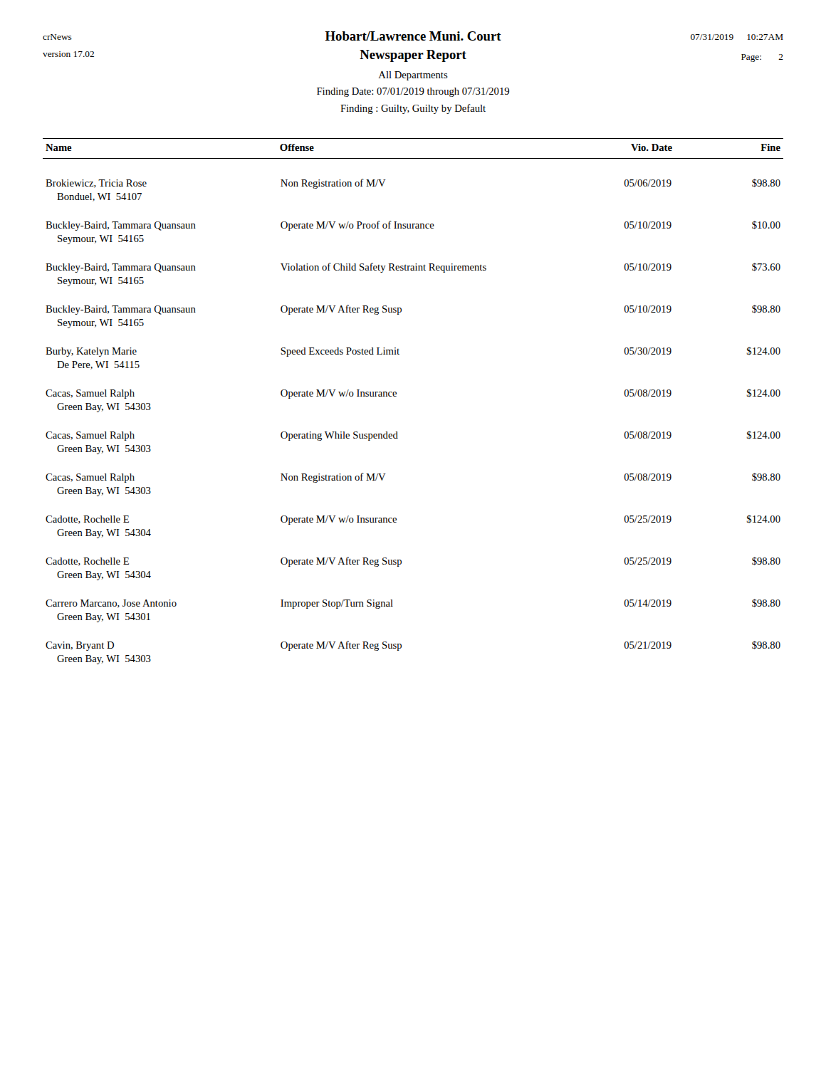crNews
version 17.02
Hobart/Lawrence Muni. Court
Newspaper Report
07/31/201910:27AM
Page:2
All Departments
Finding Date: 07/01/2019 through 07/31/2019
Finding : Guilty, Guilty by Default
| Name | Offense | Vio. Date | Fine |
| --- | --- | --- | --- |
| Brokiewicz, Tricia Rose Bonduel, WI 54107 | Non Registration of M/V | 05/06/2019 | $98.80 |
| Buckley-Baird, Tammara Quansaun Seymour, WI 54165 | Operate M/V w/o Proof of Insurance | 05/10/2019 | $10.00 |
| Buckley-Baird, Tammara Quansaun Seymour, WI 54165 | Violation of Child Safety Restraint Requirements | 05/10/2019 | $73.60 |
| Buckley-Baird, Tammara Quansaun Seymour, WI 54165 | Operate M/V After Reg Susp | 05/10/2019 | $98.80 |
| Burby, Katelyn Marie De Pere, WI 54115 | Speed Exceeds Posted Limit | 05/30/2019 | $124.00 |
| Cacas, Samuel Ralph Green Bay, WI 54303 | Operate M/V w/o Insurance | 05/08/2019 | $124.00 |
| Cacas, Samuel Ralph Green Bay, WI 54303 | Operating While Suspended | 05/08/2019 | $124.00 |
| Cacas, Samuel Ralph Green Bay, WI 54303 | Non Registration of M/V | 05/08/2019 | $98.80 |
| Cadotte, Rochelle E Green Bay, WI 54304 | Operate M/V w/o Insurance | 05/25/2019 | $124.00 |
| Cadotte, Rochelle E Green Bay, WI 54304 | Operate M/V After Reg Susp | 05/25/2019 | $98.80 |
| Carrero Marcano, Jose Antonio Green Bay, WI 54301 | Improper Stop/Turn Signal | 05/14/2019 | $98.80 |
| Cavin, Bryant D Green Bay, WI 54303 | Operate M/V After Reg Susp | 05/21/2019 | $98.80 |